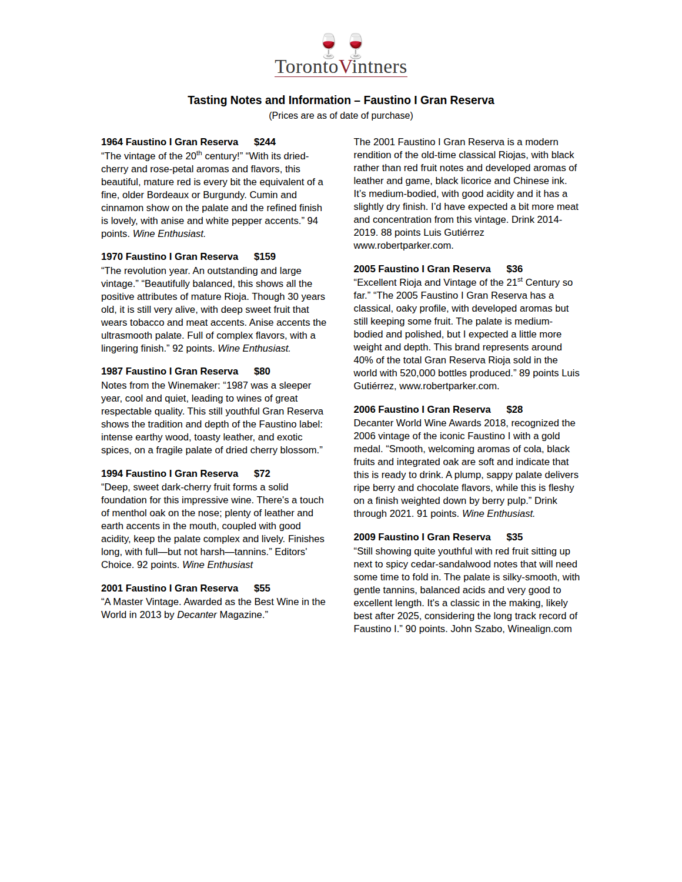🍷🍷 TorontoVintners
Tasting Notes and Information – Faustino I Gran Reserva
(Prices are as of date of purchase)
1964 Faustino I Gran Reserva$244
“The vintage of the 20th century!” “With its dried-cherry and rose-petal aromas and flavors, this beautiful, mature red is every bit the equivalent of a fine, older Bordeaux or Burgundy. Cumin and cinnamon show on the palate and the refined finish is lovely, with anise and white pepper accents.” 94 points. Wine Enthusiast.
1970 Faustino I Gran Reserva$159
“The revolution year. An outstanding and large vintage.” “Beautifully balanced, this shows all the positive attributes of mature Rioja. Though 30 years old, it is still very alive, with deep sweet fruit that wears tobacco and meat accents. Anise accents the ultrasmooth palate. Full of complex flavors, with a lingering finish.” 92 points. Wine Enthusiast.
1987 Faustino I Gran Reserva$80
Notes from the Winemaker: “1987 was a sleeper year, cool and quiet, leading to wines of great respectable quality. This still youthful Gran Reserva shows the tradition and depth of the Faustino label: intense earthy wood, toasty leather, and exotic spices, on a fragile palate of dried cherry blossom.”
1994 Faustino I Gran Reserva$72
“Deep, sweet dark-cherry fruit forms a solid foundation for this impressive wine. There's a touch of menthol oak on the nose; plenty of leather and earth accents in the mouth, coupled with good acidity, keep the palate complex and lively. Finishes long, with full—but not harsh—tannins.” Editors' Choice. 92 points. Wine Enthusiast
2001 Faustino I Gran Reserva$55
“A Master Vintage. Awarded as the Best Wine in the World in 2013 by Decanter Magazine.”
The 2001 Faustino I Gran Reserva is a modern rendition of the old-time classical Riojas, with black rather than red fruit notes and developed aromas of leather and game, black licorice and Chinese ink. It’s medium-bodied, with good acidity and it has a slightly dry finish. I’d have expected a bit more meat and concentration from this vintage. Drink 2014-2019. 88 points Luis Gutiérrez www.robertparker.com.
2005 Faustino I Gran Reserva$36
“Excellent Rioja and Vintage of the 21st Century so far.” “The 2005 Faustino I Gran Reserva has a classical, oaky profile, with developed aromas but still keeping some fruit. The palate is medium-bodied and polished, but I expected a little more weight and depth. This brand represents around 40% of the total Gran Reserva Rioja sold in the world with 520,000 bottles produced.” 89 points Luis Gutiérrez, www.robertparker.com.
2006 Faustino I Gran Reserva$28
Decanter World Wine Awards 2018, recognized the 2006 vintage of the iconic Faustino I with a gold medal. “Smooth, welcoming aromas of cola, black fruits and integrated oak are soft and indicate that this is ready to drink. A plump, sappy palate delivers ripe berry and chocolate flavors, while this is fleshy on a finish weighted down by berry pulp.” Drink through 2021. 91 points. Wine Enthusiast.
2009 Faustino I Gran Reserva$35
“Still showing quite youthful with red fruit sitting up next to spicy cedar-sandalwood notes that will need some time to fold in. The palate is silky-smooth, with gentle tannins, balanced acids and very good to excellent length. It's a classic in the making, likely best after 2025, considering the long track record of Faustino I.” 90 points. John Szabo, Winealign.com